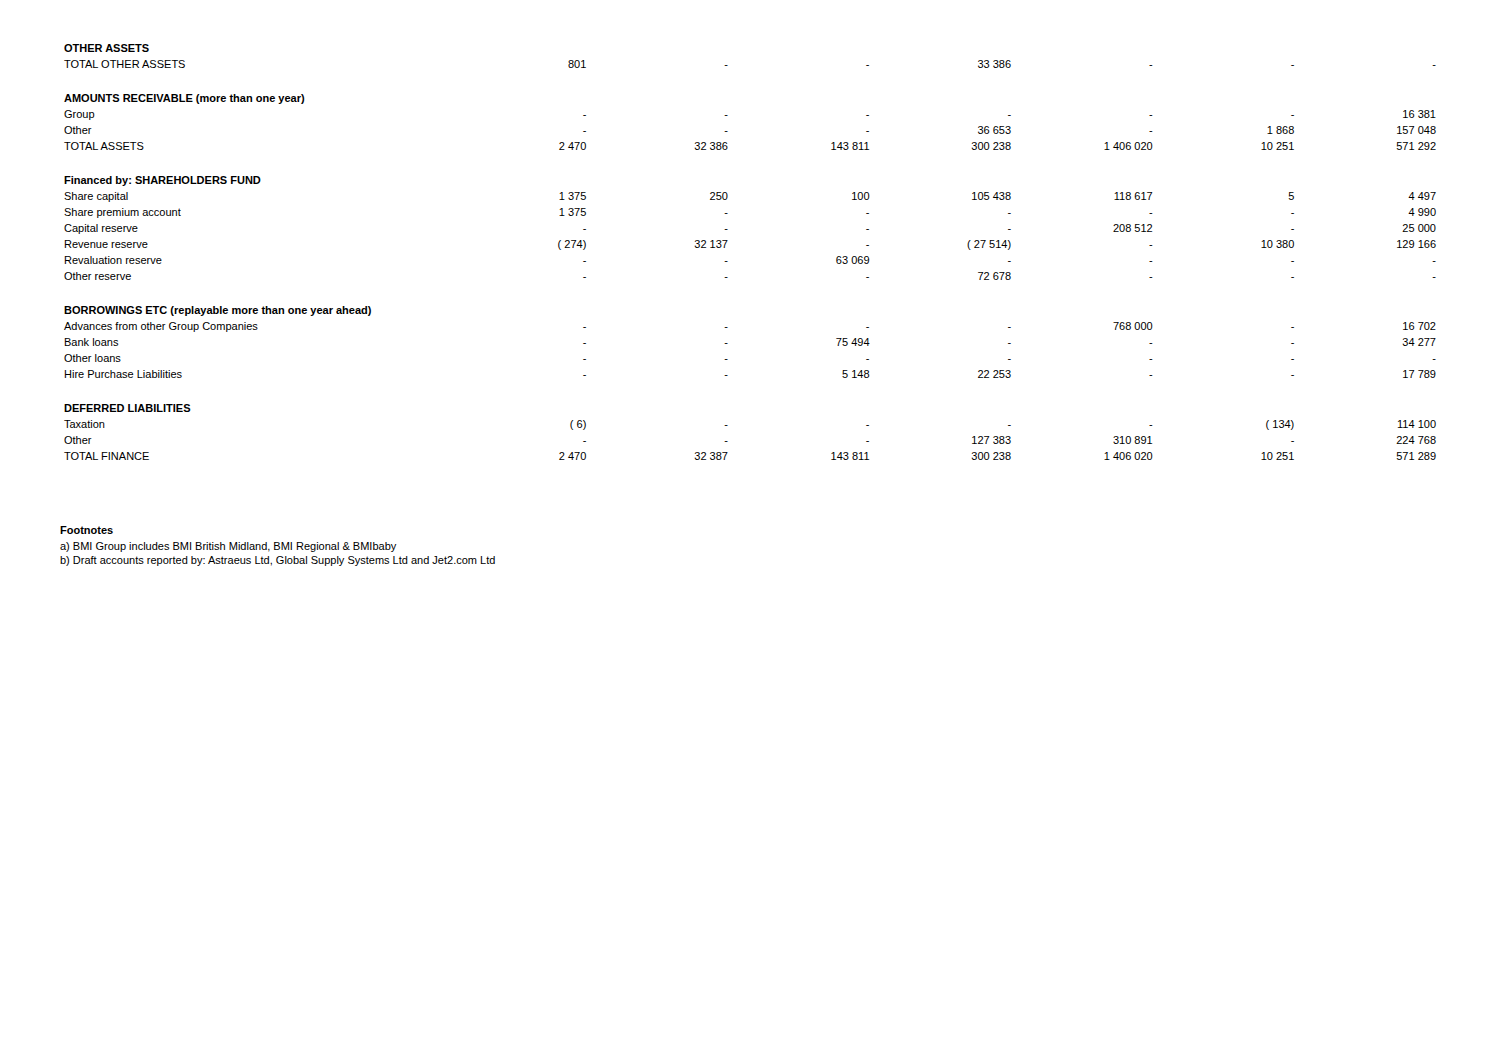| OTHER ASSETS | | | | | | | |
| TOTAL OTHER ASSETS | 801 | - | - | 33 386 | - | - | - |
| AMOUNTS RECEIVABLE (more than one year) | | | | | | | |
| Group | - | - | - | - | - | - | 16 381 |
| Other | - | - | - | 36 653 | - | 1 868 | 157 048 |
| TOTAL ASSETS | 2 470 | 32 386 | 143 811 | 300 238 | 1 406 020 | 10 251 | 571 292 |
| Financed by: SHAREHOLDERS FUND | | | | | | | |
| Share capital | 1 375 | 250 | 100 | 105 438 | 118 617 | 5 | 4 497 |
| Share premium account | 1 375 | - | - | - | - | - | 4 990 |
| Capital reserve | - | - | - | - | 208 512 | - | 25 000 |
| Revenue reserve | ( 274) | 32 137 | - | ( 27 514) | - | 10 380 | 129 166 |
| Revaluation reserve | - | - | 63 069 | - | - | - | - |
| Other reserve | - | - | - | 72 678 | - | - | - |
| BORROWINGS ETC (replayable more than one year ahead) | | | | | | | |
| Advances from other Group Companies | - | - | - | - | 768 000 | - | 16 702 |
| Bank loans | - | - | 75 494 | - | - | - | 34 277 |
| Other loans | - | - | - | - | - | - | - |
| Hire Purchase Liabilities | - | - | 5 148 | 22 253 | - | - | 17 789 |
| DEFERRED LIABILITIES | | | | | | | |
| Taxation | ( 6) | - | - | - | - | ( 134) | 114 100 |
| Other | - | - | - | 127 383 | 310 891 | - | 224 768 |
| TOTAL FINANCE | 2 470 | 32 387 | 143 811 | 300 238 | 1 406 020 | 10 251 | 571 289 |
Footnotes
a) BMI Group includes BMI British Midland, BMI Regional & BMIbaby
b) Draft accounts reported by: Astraeus Ltd, Global Supply Systems Ltd and Jet2.com Ltd